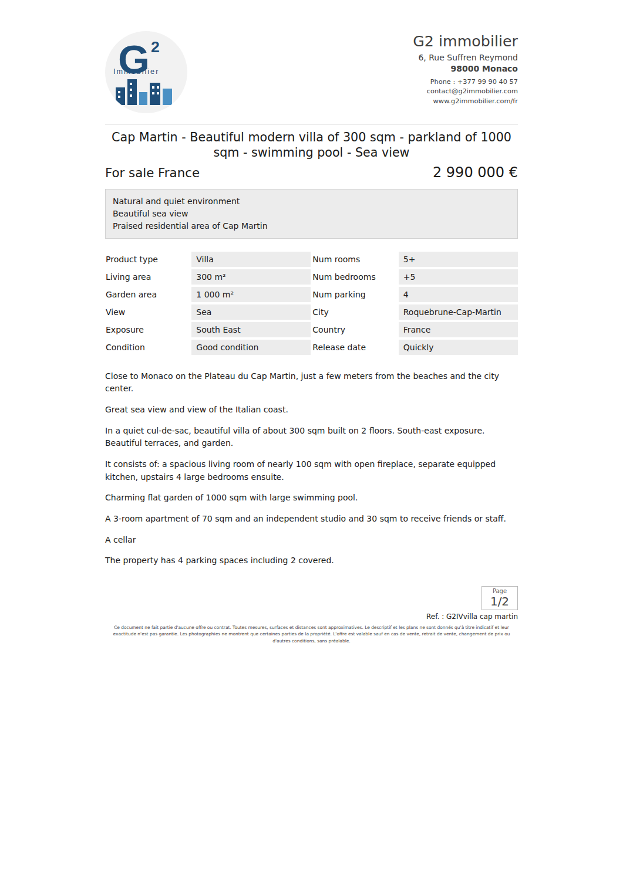G 2 Immobilier
G2 immobilier
6, Rue Suffren Reymond
98000 Monaco
Phone : +377 99 90 40 57
contact@g2immobilier.com
www.g2immobilier.com/fr
Cap Martin - Beautiful modern villa of 300 sqm - parkland of 1000 sqm - swimming pool - Sea view
For sale France
2 990 000 €
Natural and quiet environment
Beautiful sea view
Praised residential area of Cap Martin
| Product type | Villa | | Num rooms | 5+ |
| Living area | 300 m² | | Num bedrooms | +5 |
| Garden area | 1 000 m² | | Num parking | 4 |
| View | Sea | | City | Roquebrune-Cap-Martin |
| Exposure | South East | | Country | France |
| Condition | Good condition | | Release date | Quickly |
Close to Monaco on the Plateau du Cap Martin, just a few meters from the beaches and the city center.
Great sea view and view of the Italian coast.
In a quiet cul-de-sac, beautiful villa of about 300 sqm built on 2 floors. South-east exposure. Beautiful terraces, and garden.
It consists of: a spacious living room of nearly 100 sqm with open fireplace, separate equipped kitchen, upstairs 4 large bedrooms ensuite.
Charming flat garden of 1000 sqm with large swimming pool.
A 3-room apartment of 70 sqm and an independent studio and 30 sqm to receive friends or staff.
A cellar
The property has 4 parking spaces including 2 covered.
Page 1/2
Ref. : G2IVvilla cap martin
Ce document ne fait partie d'aucune offre ou contrat. Toutes mesures, surfaces et distances sont approximatives. Le descriptif et les plans ne sont donnés qu'à titre indicatif et leur exactitude n'est pas garantie. Les photographies ne montrent que certaines parties de la propriété. L'offre est valable sauf en cas de vente, retrait de vente, changement de prix ou d'autres conditions, sans préalable.